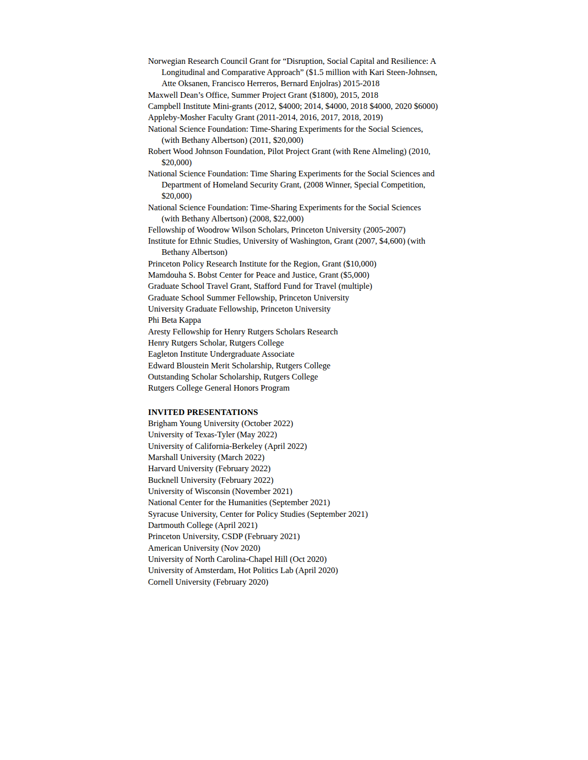Norwegian Research Council Grant for “Disruption, Social Capital and Resilience: A Longitudinal and Comparative Approach” ($1.5 million with Kari Steen-Johnsen, Atte Oksanen, Francisco Herreros, Bernard Enjolras) 2015-2018
Maxwell Dean’s Office, Summer Project Grant ($1800), 2015, 2018
Campbell Institute Mini-grants (2012, $4000; 2014, $4000, 2018 $4000, 2020 $6000)
Appleby-Mosher Faculty Grant (2011-2014, 2016, 2017, 2018, 2019)
National Science Foundation: Time-Sharing Experiments for the Social Sciences, (with Bethany Albertson) (2011, $20,000)
Robert Wood Johnson Foundation, Pilot Project Grant (with Rene Almeling) (2010, $20,000)
National Science Foundation: Time Sharing Experiments for the Social Sciences and Department of Homeland Security Grant, (2008 Winner, Special Competition, $20,000)
National Science Foundation: Time-Sharing Experiments for the Social Sciences (with Bethany Albertson) (2008, $22,000)
Fellowship of Woodrow Wilson Scholars, Princeton University (2005-2007)
Institute for Ethnic Studies, University of Washington, Grant (2007, $4,600) (with Bethany Albertson)
Princeton Policy Research Institute for the Region, Grant ($10,000)
Mamdouha S. Bobst Center for Peace and Justice, Grant ($5,000)
Graduate School Travel Grant, Stafford Fund for Travel (multiple)
Graduate School Summer Fellowship, Princeton University
University Graduate Fellowship, Princeton University
Phi Beta Kappa
Aresty Fellowship for Henry Rutgers Scholars Research
Henry Rutgers Scholar, Rutgers College
Eagleton Institute Undergraduate Associate
Edward Bloustein Merit Scholarship, Rutgers College
Outstanding Scholar Scholarship, Rutgers College
Rutgers College General Honors Program
INVITED PRESENTATIONS
Brigham Young University (October 2022)
University of Texas-Tyler (May 2022)
University of California-Berkeley (April 2022)
Marshall University (March 2022)
Harvard University (February 2022)
Bucknell University (February 2022)
University of Wisconsin (November 2021)
National Center for the Humanities (September 2021)
Syracuse University, Center for Policy Studies (September 2021)
Dartmouth College (April 2021)
Princeton University, CSDP (February 2021)
American University (Nov 2020)
University of North Carolina-Chapel Hill (Oct 2020)
University of Amsterdam, Hot Politics Lab (April 2020)
Cornell University (February 2020)